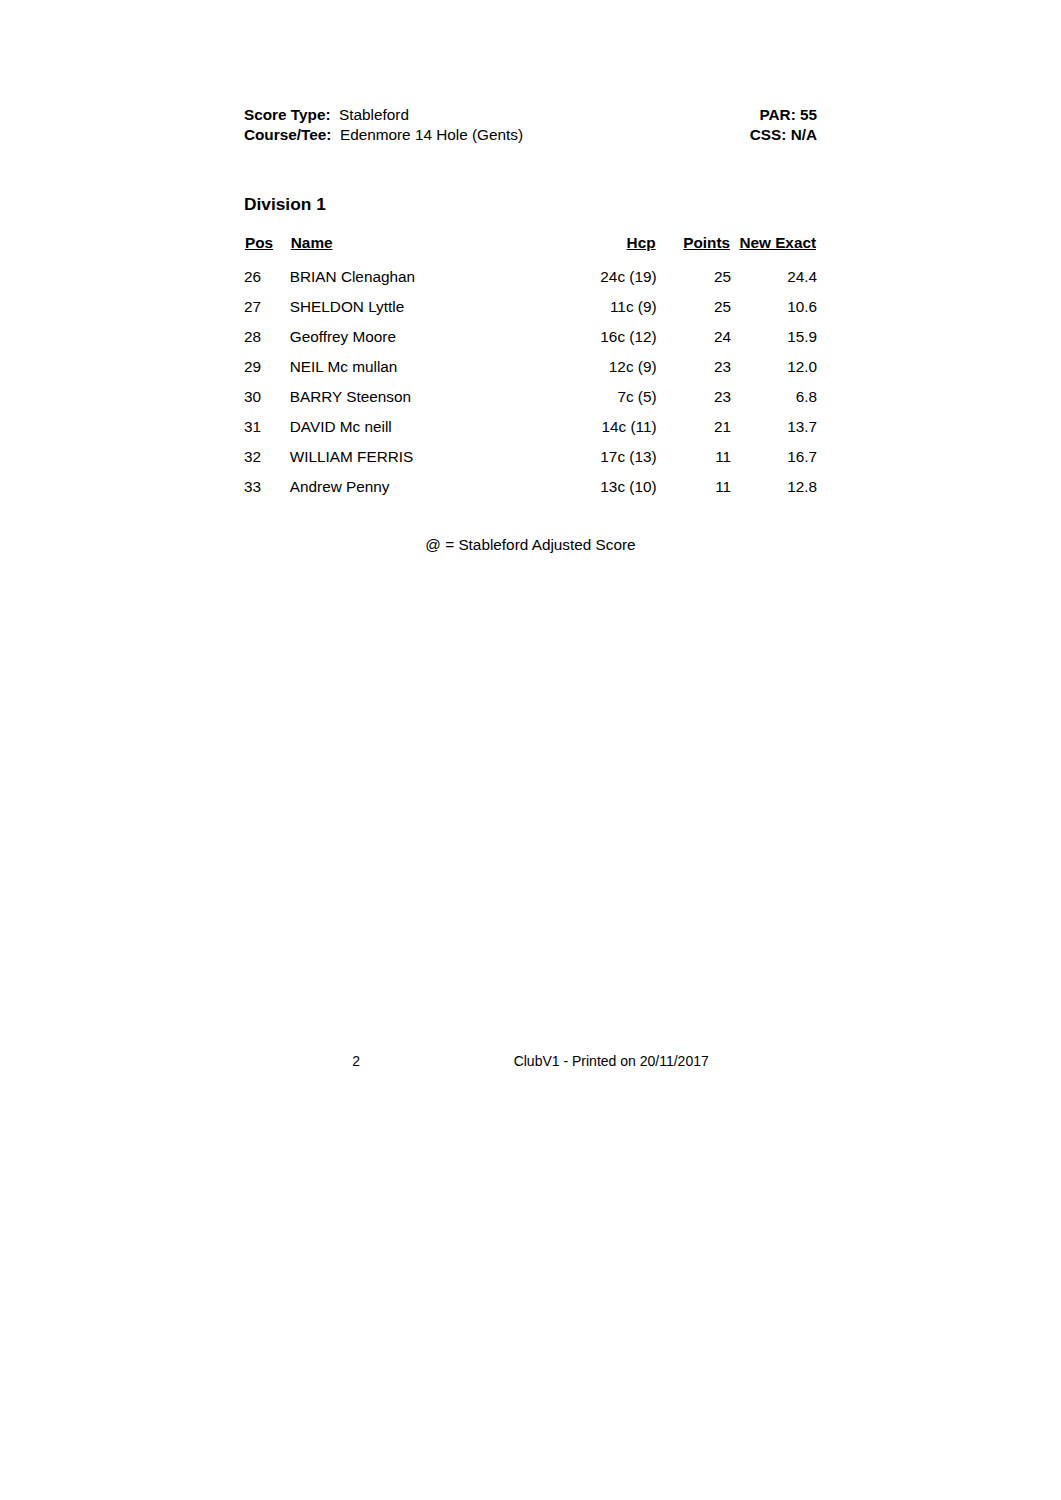Score Type: Stableford
Course/Tee: Edenmore 14 Hole (Gents)
PAR: 55
CSS: N/A
Division 1
| Pos | Name | Hcp | Points | New Exact |
| --- | --- | --- | --- | --- |
| 26 | BRIAN Clenaghan | 24c (19) | 25 | 24.4 |
| 27 | SHELDON Lyttle | 11c (9) | 25 | 10.6 |
| 28 | Geoffrey Moore | 16c (12) | 24 | 15.9 |
| 29 | NEIL Mc mullan | 12c (9) | 23 | 12.0 |
| 30 | BARRY Steenson | 7c (5) | 23 | 6.8 |
| 31 | DAVID Mc neill | 14c (11) | 21 | 13.7 |
| 32 | WILLIAM FERRIS | 17c (13) | 11 | 16.7 |
| 33 | Andrew Penny | 13c (10) | 11 | 12.8 |
@ = Stableford Adjusted Score
2 ClubV1 - Printed on 20/11/2017